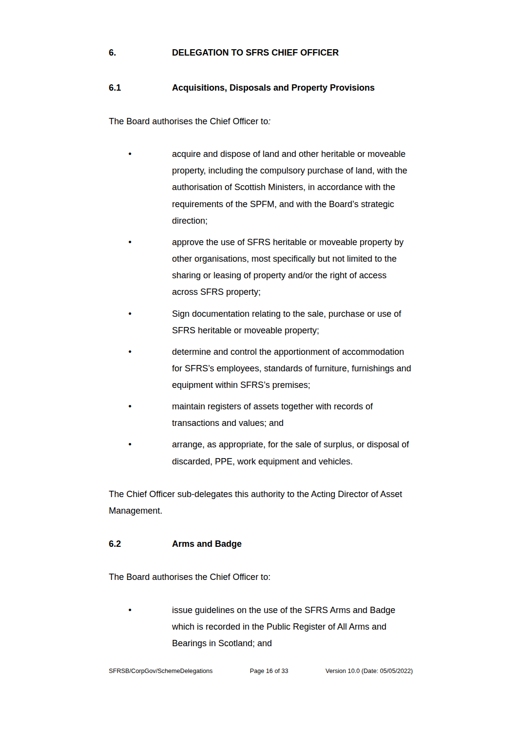6. DELEGATION TO SFRS CHIEF OFFICER
6.1 Acquisitions, Disposals and Property Provisions
The Board authorises the Chief Officer to:
acquire and dispose of land and other heritable or moveable property, including the compulsory purchase of land, with the authorisation of Scottish Ministers, in accordance with the requirements of the SPFM, and with the Board’s strategic direction;
approve the use of SFRS heritable or moveable property by other organisations, most specifically but not limited to the sharing or leasing of property and/or the right of access across SFRS property;
Sign documentation relating to the sale, purchase or use of SFRS heritable or moveable property;
determine and control the apportionment of accommodation for SFRS’s employees, standards of furniture, furnishings and equipment within SFRS’s premises;
maintain registers of assets together with records of transactions and values; and
arrange, as appropriate, for the sale of surplus, or disposal of discarded, PPE, work equipment and vehicles.
The Chief Officer sub-delegates this authority to the Acting Director of Asset Management.
6.2 Arms and Badge
The Board authorises the Chief Officer to:
issue guidelines on the use of the SFRS Arms and Badge which is recorded in the Public Register of All Arms and Bearings in Scotland; and
SFRSB/CorpGov/SchemeDelegations Page 16 of 33 Version 10.0 (Date: 05/05/2022)